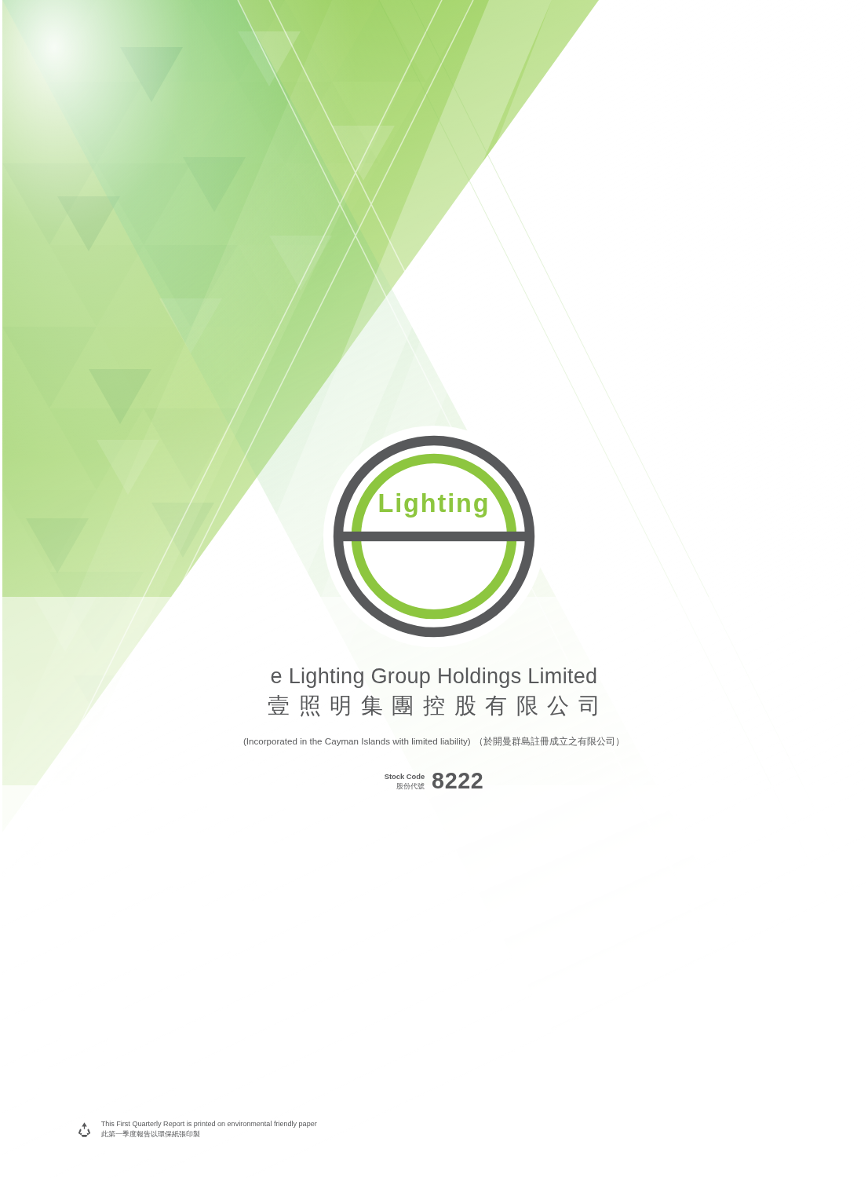Lighting
e Lighting Group Holdings Limited
壹照明集團控股有限公司
(Incorporated in the Cayman Islands with limited liability) （於開曼群島註冊成立之有限公司）
Stock Code 股份代號 8222
This First Quarterly Report is printed on environmental friendly paper 此第一季度報告以環保紙張印製